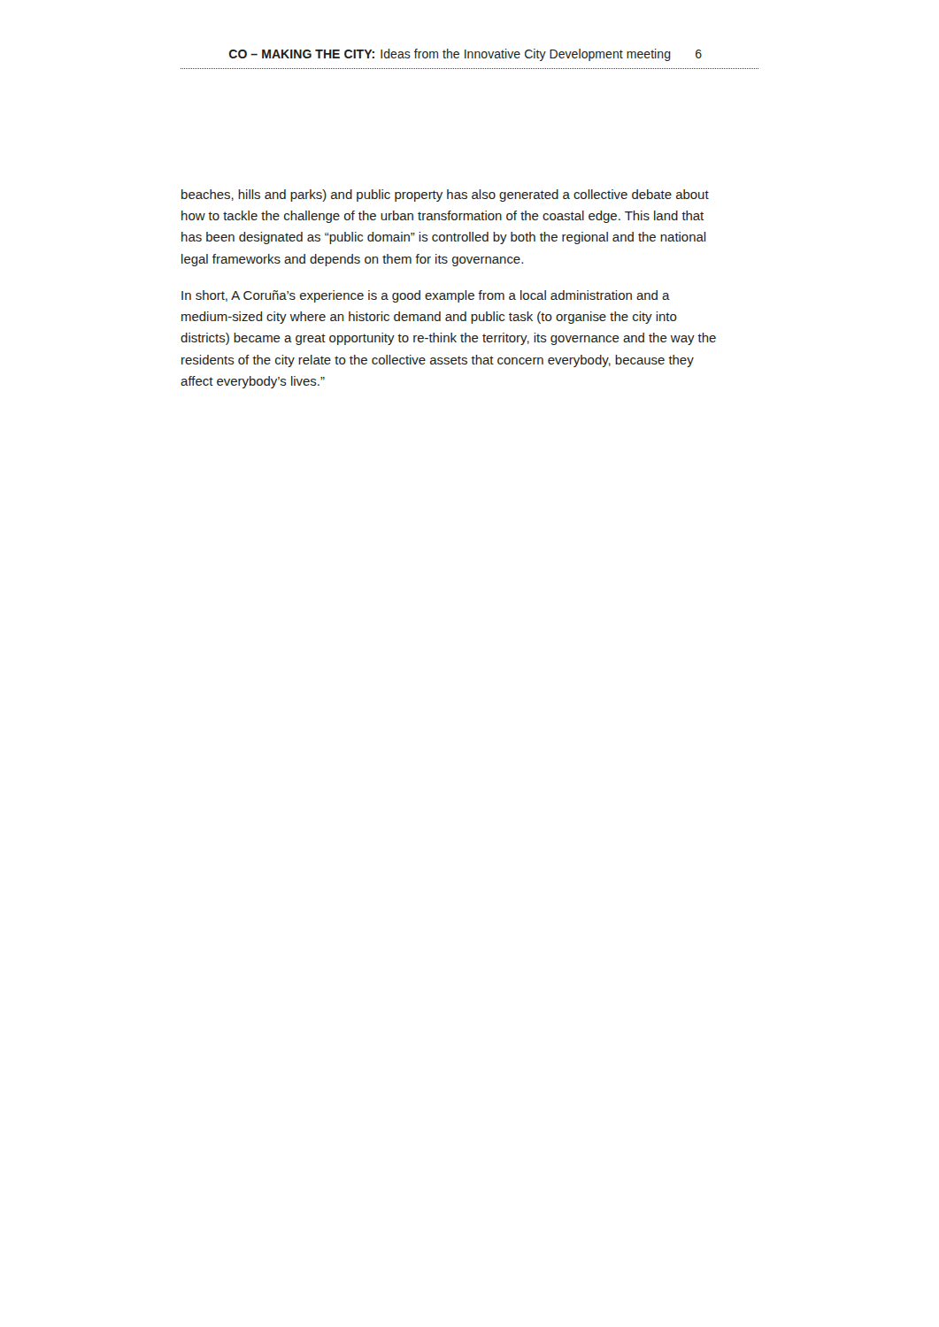CO – MAKING THE CITY: Ideas from the Innovative City Development meeting 6
beaches, hills and parks) and public property has also generated a collective debate about how to tackle the challenge of the urban transformation of the coastal edge. This land that has been designated as “public domain” is controlled by both the regional and the national legal frameworks and depends on them for its governance.
In short, A Coruña’s experience is a good example from a local administration and a medium-sized city where an historic demand and public task (to organise the city into districts) became a great opportunity to re-think the territory, its governance and the way the residents of the city relate to the collective assets that concern everybody, because they affect everybody’s lives.”